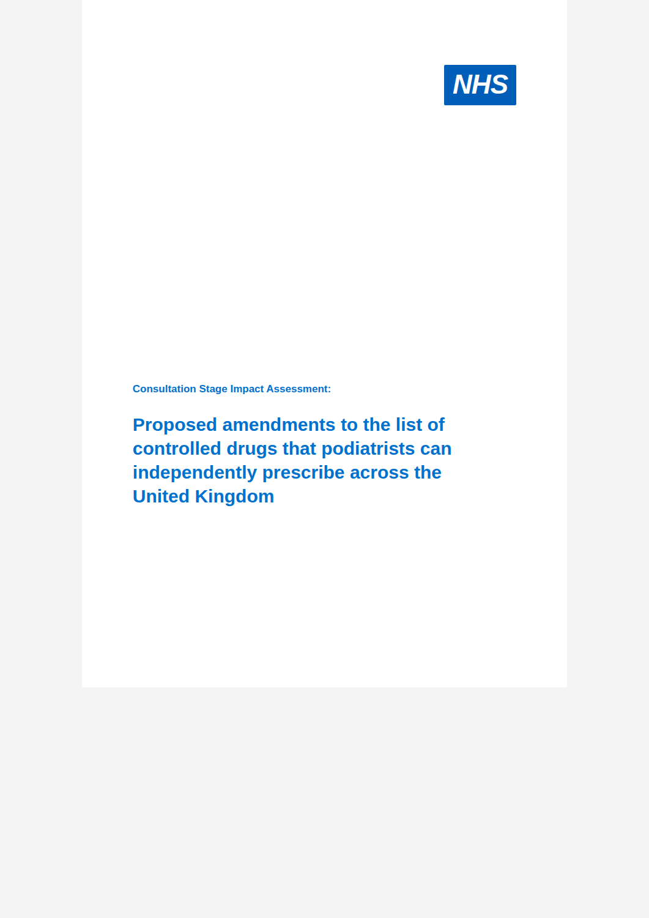NHS
Consultation Stage Impact Assessment:
Proposed amendments to the list of controlled drugs that podiatrists can independently prescribe across the United Kingdom